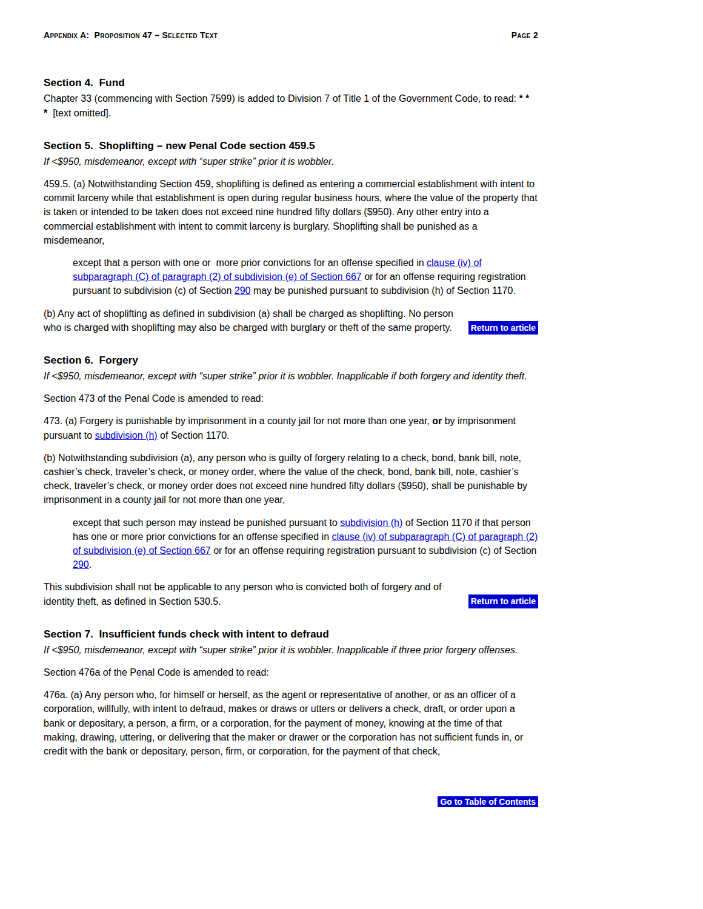Appendix A: Proposition 47 – Selected Text Page 2
Section 4. Fund
Chapter 33 (commencing with Section 7599) is added to Division 7 of Title 1 of the Government Code, to read: * * * [text omitted].
Section 5. Shoplifting – new Penal Code section 459.5
If <$950, misdemeanor, except with “super strike” prior it is wobbler.
459.5. (a) Notwithstanding Section 459, shoplifting is defined as entering a commercial establishment with intent to commit larceny while that establishment is open during regular business hours, where the value of the property that is taken or intended to be taken does not exceed nine hundred fifty dollars ($950). Any other entry into a commercial establishment with intent to commit larceny is burglary. Shoplifting shall be punished as a misdemeanor,
except that a person with one or more prior convictions for an offense specified in clause (iv) of subparagraph (C) of paragraph (2) of subdivision (e) of Section 667 or for an offense requiring registration pursuant to subdivision (c) of Section 290 may be punished pursuant to subdivision (h) of Section 1170.
(b) Any act of shoplifting as defined in subdivision (a) shall be charged as shoplifting. No person who is charged with shoplifting may also be charged with burglary or theft of the same property.
Return to article
Section 6. Forgery
If <$950, misdemeanor, except with “super strike” prior it is wobbler. Inapplicable if both forgery and identity theft.
Section 473 of the Penal Code is amended to read:
473. (a) Forgery is punishable by imprisonment in a county jail for not more than one year, or by imprisonment pursuant to subdivision (h) of Section 1170.
(b) Notwithstanding subdivision (a), any person who is guilty of forgery relating to a check, bond, bank bill, note, cashier’s check, traveler’s check, or money order, where the value of the check, bond, bank bill, note, cashier’s check, traveler’s check, or money order does not exceed nine hundred fifty dollars ($950), shall be punishable by imprisonment in a county jail for not more than one year,
except that such person may instead be punished pursuant to subdivision (h) of Section 1170 if that person has one or more prior convictions for an offense specified in clause (iv) of subparagraph (C) of paragraph (2) of subdivision (e) of Section 667 or for an offense requiring registration pursuant to subdivision (c) of Section 290.
This subdivision shall not be applicable to any person who is convicted both of forgery and of identity theft, as defined in Section 530.5.
Return to article
Section 7. Insufficient funds check with intent to defraud
If <$950, misdemeanor, except with “super strike” prior it is wobbler. Inapplicable if three prior forgery offenses.
Section 476a of the Penal Code is amended to read:
476a. (a) Any person who, for himself or herself, as the agent or representative of another, or as an officer of a corporation, willfully, with intent to defraud, makes or draws or utters or delivers a check, draft, or order upon a bank or depositary, a person, a firm, or a corporation, for the payment of money, knowing at the time of that making, drawing, uttering, or delivering that the maker or drawer or the corporation has not sufficient funds in, or credit with the bank or depositary, person, firm, or corporation, for the payment of that check,
Go to Table of Contents